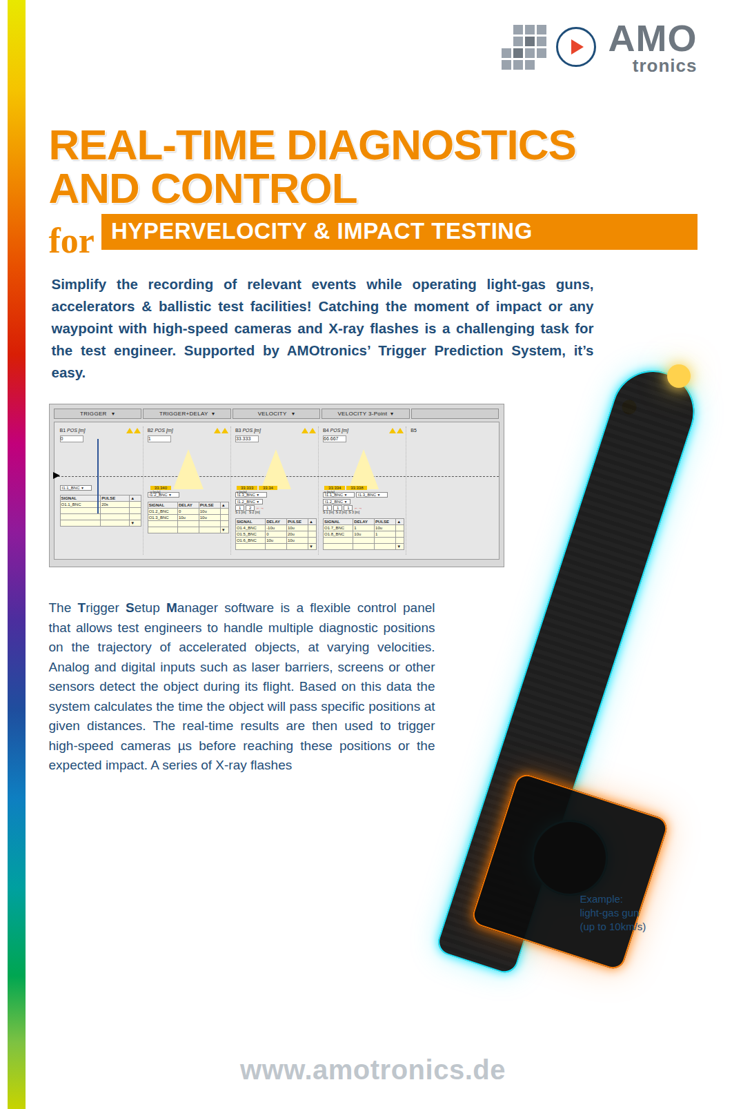AMO tronics
REAL-TIME DIAGNOSTICS
AND CONTROL
for
HYPERVELOCITY & IMPACT TESTING
Simplify the recording of relevant events while operating light-gas guns, accelerators & ballistic test facilities! Catching the moment of impact or any waypoint with high-speed cameras and X-ray flashes is a challenging task for the test engineer. Supported by AMOtronics’ Trigger Prediction System, it’s easy.
TRIGGER ▾
TRIGGER+DELAY ▾
VELOCITY ▾
VELOCITY 3-Point ▾
B1 POS [m]
0
I1.1_BNC
| SIGNAL | PULSE | ▲ |
| --- | --- | --- |
| O1.1_BNC | 20s | |
| | | ▼ |
B2 POS [m]
1
33.340
v [m/s]
I1.2_BNC
| SIGNAL | DELAY | PULSE | ▲ |
| --- | --- | --- | --- |
| O1.2_BNC | 0 | 10u | |
| O1.3_BNC | 10u | 10u | |
| | | | ▼ |
B3 POS [m]
33.333
33.333 33.34
v [m/s]
I1.3_BNC
I1.2_BNC
1 2 ←→
S 1 [m] S 2 [m]
| SIGNAL | DELAY | PULSE | ▲ |
| --- | --- | --- | --- |
| O1.4_BNC | -10u | 10u | |
| O1.5_BNC | 0 | 20u | |
| O1.6_BNC | 10u | 10u | |
| | | | ▼ |
B4 POS [m]
66.667
33.334 33.338
v [m/s]
I1.1_BNC I1.3_BNC
I1.2_BNC
1 1 1 ←→
S 1 [m] S 2 [m] S 3 [m]
| SIGNAL | DELAY | PULSE | ▲ |
| --- | --- | --- | --- |
| O1.7_BNC | 1 | 10u | |
| O1.8_BNC | 10u | 1 | |
| | | | ▼ |
B5
The Trigger Setup Manager software is a flexible control panel that allows test engineers to handle multiple diagnostic positions on the trajectory of accelerated objects, at varying velocities. Analog and digital inputs such as laser barriers, screens or other sensors detect the object during its flight. Based on this data the system calculates the time the object will pass specific positions at given distances. The real-time results are then used to trigger high-speed cameras µs before reaching these positions or the expected impact. A series of X-ray flashes
Example:
light-gas gun
(up to 10km/s)
www.amotronics.de